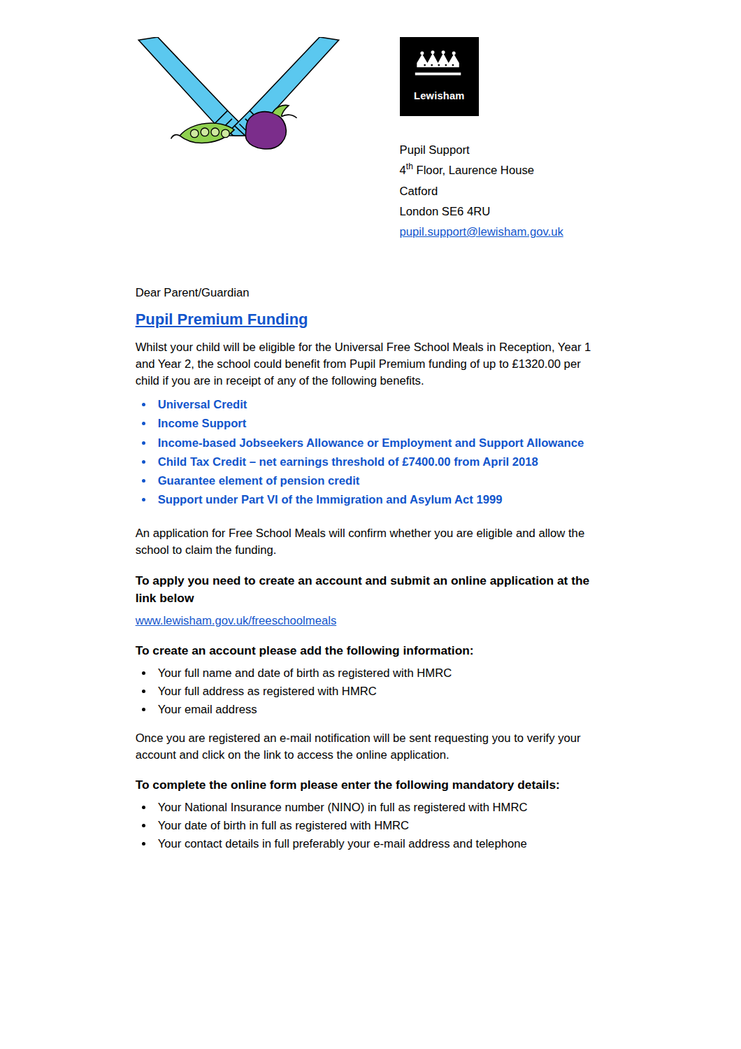Lewisham
Pupil Support
4th Floor, Laurence House
Catford
London SE6 4RU
pupil.support@lewisham.gov.uk
Dear Parent/Guardian
Pupil Premium Funding
Whilst your child will be eligible for the Universal Free School Meals in Reception, Year 1 and Year 2, the school could benefit from Pupil Premium funding of up to £1320.00 per child if you are in receipt of any of the following benefits.
Universal Credit
Income Support
Income-based Jobseekers Allowance or Employment and Support Allowance
Child Tax Credit – net earnings threshold of £7400.00 from April 2018
Guarantee element of pension credit
Support under Part VI of the Immigration and Asylum Act 1999
An application for Free School Meals will confirm whether you are eligible and allow the school to claim the funding.
To apply you need to create an account and submit an online application at the link below
www.lewisham.gov.uk/freeschoolmeals
To create an account please add the following information:
Your full name and date of birth as registered with HMRC
Your full address as registered with HMRC
Your email address
Once you are registered an e-mail notification will be sent requesting you to verify your account and click on the link to access the online application.
To complete the online form please enter the following mandatory details:
Your National Insurance number (NINO) in full as registered with HMRC
Your date of birth in full as registered with HMRC
Your contact details in full preferably your e-mail address and telephone